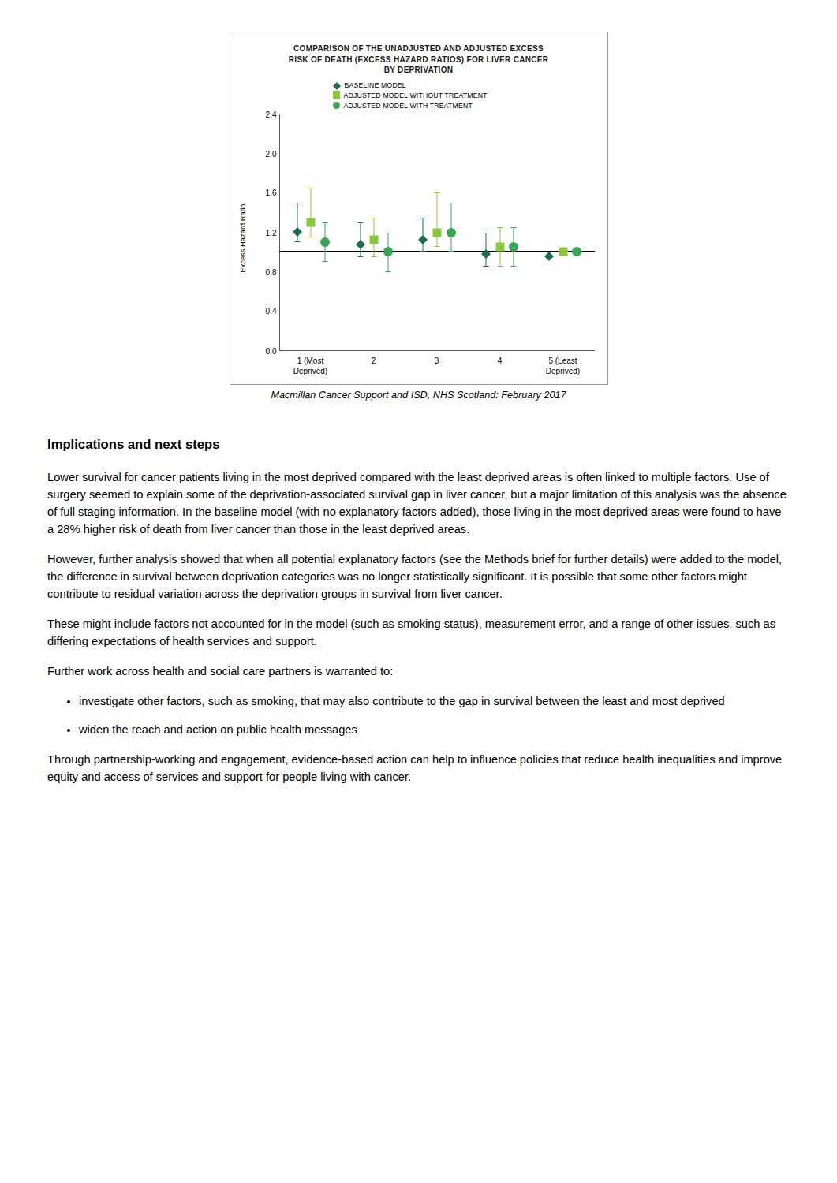Comparison of the unadjusted and adjusted excess
risk of death (excess hazard ratios) for liver cancer
by Deprivation
Baseline Model
Adjusted Model without treatment
Adjusted Model with treatment
Excess Hazard Ratio 2.4 2.0 1.6 1.2 0.8 0.4 0.0
1 (Most
Deprived)
2
3
4
5 (Least
Deprived)
Macmillan Cancer Support and ISD, NHS Scotland: February 2017
Implications and next steps
Lower survival for cancer patients living in the most deprived compared with the least deprived areas is often linked to multiple factors. Use of surgery seemed to explain some of the deprivation-associated survival gap in liver cancer, but a major limitation of this analysis was the absence of full staging information. In the baseline model (with no explanatory factors added), those living in the most deprived areas were found to have a 28% higher risk of death from liver cancer than those in the least deprived areas.
However, further analysis showed that when all potential explanatory factors (see the Methods brief for further details) were added to the model, the difference in survival between deprivation categories was no longer statistically significant. It is possible that some other factors might contribute to residual variation across the deprivation groups in survival from liver cancer.
These might include factors not accounted for in the model (such as smoking status), measurement error, and a range of other issues, such as differing expectations of health services and support.
Further work across health and social care partners is warranted to:
investigate other factors, such as smoking, that may also contribute to the gap in survival between the least and most deprived
widen the reach and action on public health messages
Through partnership-working and engagement, evidence-based action can help to influence policies that reduce health inequalities and improve equity and access of services and support for people living with cancer.